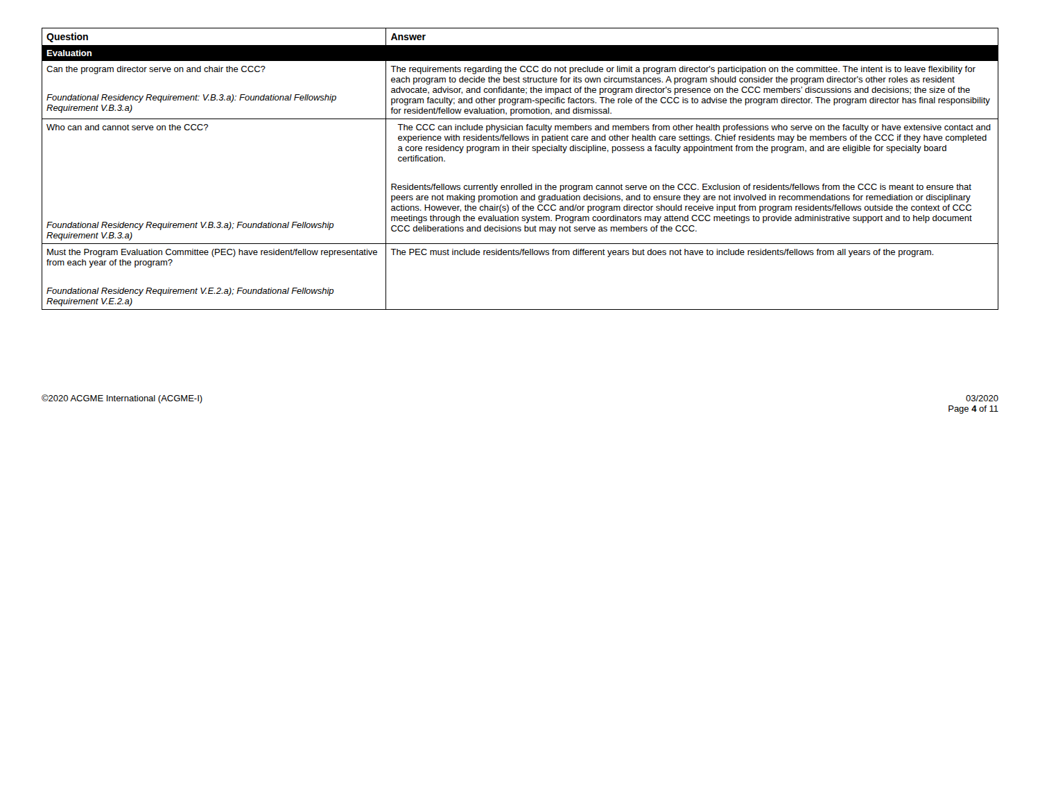| Question | Answer |
| --- | --- |
| Evaluation |
| Can the program director serve on and chair the CCC? Foundational Residency Requirement: V.B.3.a): Foundational Fellowship Requirement V.B.3.a) | The requirements regarding the CCC do not preclude or limit a program director's participation on the committee. The intent is to leave flexibility for each program to decide the best structure for its own circumstances. A program should consider the program director's other roles as resident advocate, advisor, and confidante; the impact of the program director's presence on the CCC members’ discussions and decisions; the size of the program faculty; and other program-specific factors. The role of the CCC is to advise the program director. The program director has final responsibility for resident/fellow evaluation, promotion, and dismissal. |
| Who can and cannot serve on the CCC? Foundational Residency Requirement V.B.3.a); Foundational Fellowship Requirement V.B.3.a) | The CCC can include physician faculty members and members from other health professions who serve on the faculty or have extensive contact and experience with residents/fellows in patient care and other health care settings. Chief residents may be members of the CCC if they have completed a core residency program in their specialty discipline, possess a faculty appointment from the program, and are eligible for specialty board certification. Residents/fellows currently enrolled in the program cannot serve on the CCC. Exclusion of residents/fellows from the CCC is meant to ensure that peers are not making promotion and graduation decisions, and to ensure they are not involved in recommendations for remediation or disciplinary actions. However, the chair(s) of the CCC and/or program director should receive input from program residents/fellows outside the context of CCC meetings through the evaluation system. Program coordinators may attend CCC meetings to provide administrative support and to help document CCC deliberations and decisions but may not serve as members of the CCC. |
| Must the Program Evaluation Committee (PEC) have resident/fellow representative from each year of the program? Foundational Residency Requirement V.E.2.a); Foundational Fellowship Requirement V.E.2.a) | The PEC must include residents/fellows from different years but does not have to include residents/fellows from all years of the program. |
©2020 ACGME International (ACGME-I)
03/2020
Page 4 of 11